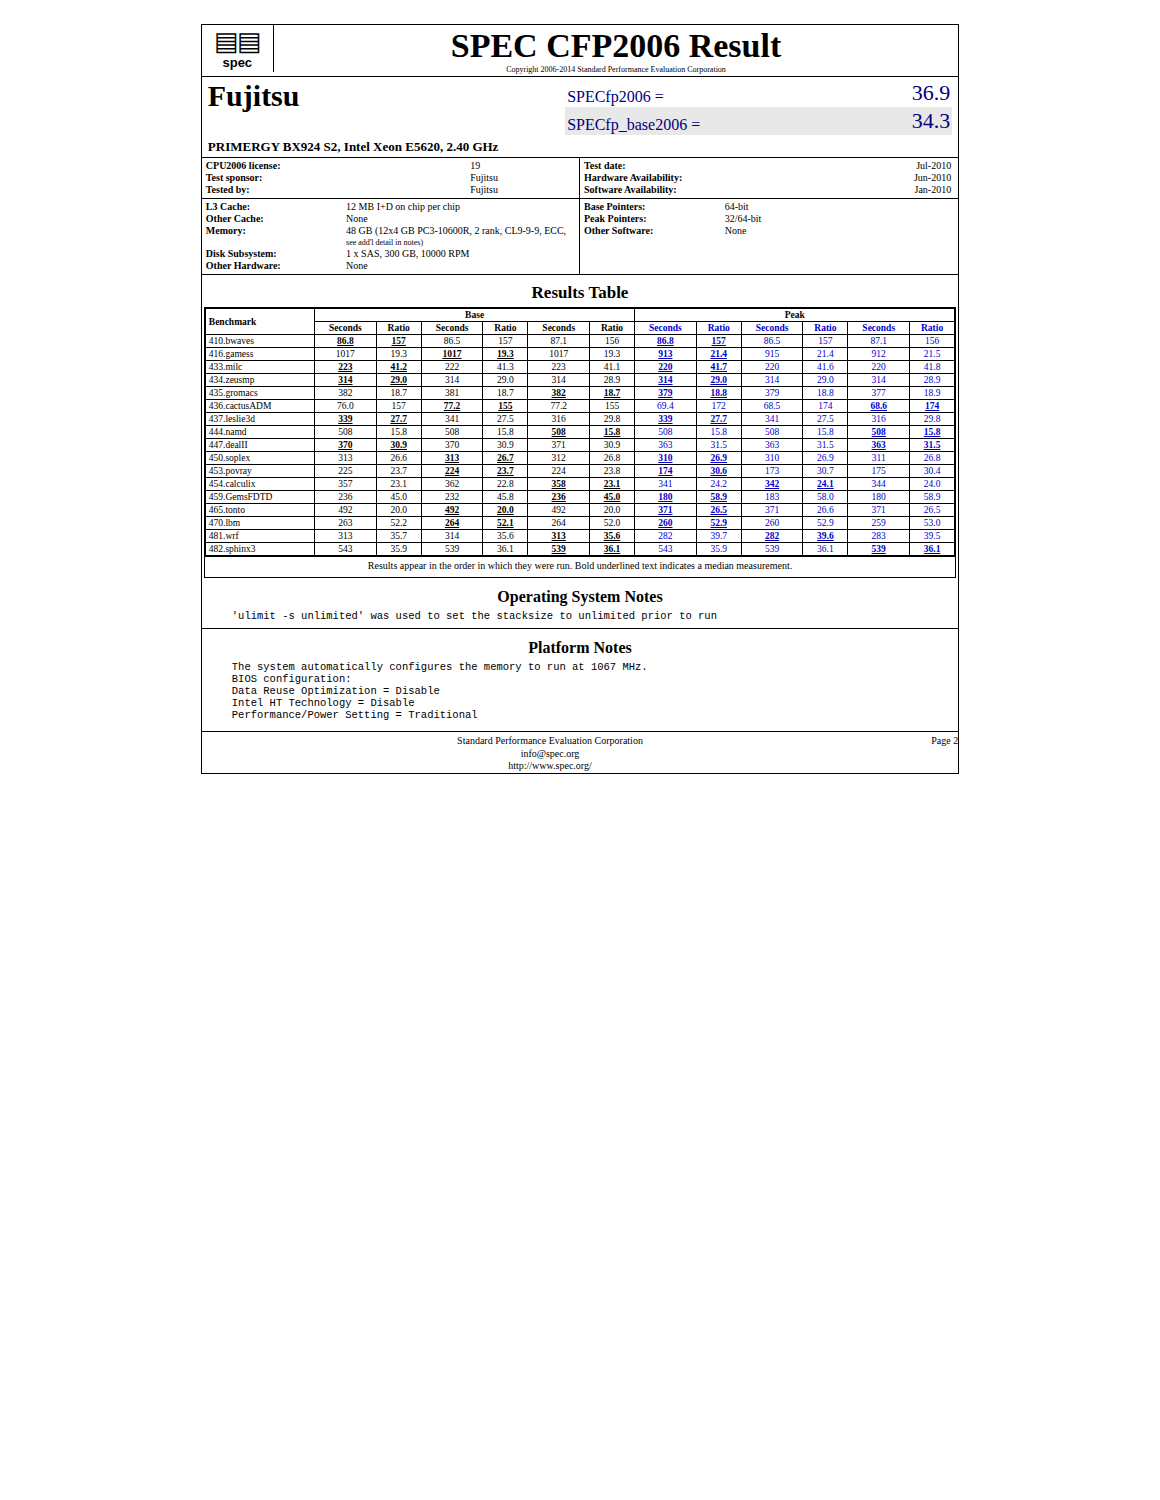▤▤
spec
SPEC CFP2006 Result
Copyright 2006-2014 Standard Performance Evaluation Corporation
Fujitsu
| SPECfp2006 = | 36.9 |
| SPECfp_base2006 = | 34.3 |
PRIMERGY BX924 S2, Intel Xeon E5620, 2.40 GHz
| CPU2006 license: | 19 |
| Test sponsor: | Fujitsu |
| Tested by: | Fujitsu |
| Test date: | Jul-2010 |
| Hardware Availability: | Jun-2010 |
| Software Availability: | Jan-2010 |
| L3 Cache: | 12 MB I+D on chip per chip |
| Other Cache: | None |
| Memory: | 48 GB (12x4 GB PC3-10600R, 2 rank, CL9-9-9, ECC, see add'l detail in notes) |
| Disk Subsystem: | 1 x SAS, 300 GB, 10000 RPM |
| Other Hardware: | None |
| Base Pointers: | 64-bit |
| Peak Pointers: | 32/64-bit |
| Other Software: | None |
Results Table
| Benchmark | Base | Peak |
| --- | --- | --- |
| Seconds | Ratio | Seconds | Ratio | Seconds | Ratio | Seconds | Ratio | Seconds | Ratio | Seconds | Ratio |
| 410.bwaves | 86.8 | 157 | 86.5 | 157 | 87.1 | 156 | 86.8 | 157 | 86.5 | 157 | 87.1 | 156 |
| 416.gamess | 1017 | 19.3 | 1017 | 19.3 | 1017 | 19.3 | 913 | 21.4 | 915 | 21.4 | 912 | 21.5 |
| 433.milc | 223 | 41.2 | 222 | 41.3 | 223 | 41.1 | 220 | 41.7 | 220 | 41.6 | 220 | 41.8 |
| 434.zeusmp | 314 | 29.0 | 314 | 29.0 | 314 | 28.9 | 314 | 29.0 | 314 | 29.0 | 314 | 28.9 |
| 435.gromacs | 382 | 18.7 | 381 | 18.7 | 382 | 18.7 | 379 | 18.8 | 379 | 18.8 | 377 | 18.9 |
| 436.cactusADM | 76.0 | 157 | 77.2 | 155 | 77.2 | 155 | 69.4 | 172 | 68.5 | 174 | 68.6 | 174 |
| 437.leslie3d | 339 | 27.7 | 341 | 27.5 | 316 | 29.8 | 339 | 27.7 | 341 | 27.5 | 316 | 29.8 |
| 444.namd | 508 | 15.8 | 508 | 15.8 | 508 | 15.8 | 508 | 15.8 | 508 | 15.8 | 508 | 15.8 |
| 447.dealII | 370 | 30.9 | 370 | 30.9 | 371 | 30.9 | 363 | 31.5 | 363 | 31.5 | 363 | 31.5 |
| 450.soplex | 313 | 26.6 | 313 | 26.7 | 312 | 26.8 | 310 | 26.9 | 310 | 26.9 | 311 | 26.8 |
| 453.povray | 225 | 23.7 | 224 | 23.7 | 224 | 23.8 | 174 | 30.6 | 173 | 30.7 | 175 | 30.4 |
| 454.calculix | 357 | 23.1 | 362 | 22.8 | 358 | 23.1 | 341 | 24.2 | 342 | 24.1 | 344 | 24.0 |
| 459.GemsFDTD | 236 | 45.0 | 232 | 45.8 | 236 | 45.0 | 180 | 58.9 | 183 | 58.0 | 180 | 58.9 |
| 465.tonto | 492 | 20.0 | 492 | 20.0 | 492 | 20.0 | 371 | 26.5 | 371 | 26.6 | 371 | 26.5 |
| 470.lbm | 263 | 52.2 | 264 | 52.1 | 264 | 52.0 | 260 | 52.9 | 260 | 52.9 | 259 | 53.0 |
| 481.wrf | 313 | 35.7 | 314 | 35.6 | 313 | 35.6 | 282 | 39.7 | 282 | 39.6 | 283 | 39.5 |
| 482.sphinx3 | 543 | 35.9 | 539 | 36.1 | 539 | 36.1 | 543 | 35.9 | 539 | 36.1 | 539 | 36.1 |
Results appear in the order in which they were run. Bold underlined text indicates a median measurement.
Operating System Notes
'ulimit -s unlimited' was used to set the stacksize to unlimited prior to run
Platform Notes
The system automatically configures the memory to run at 1067 MHz.
BIOS configuration:
Data Reuse Optimization = Disable
Intel HT Technology = Disable
Performance/Power Setting = Traditional
Standard Performance Evaluation Corporation
info@spec.org
http://www.spec.org/
Page 2